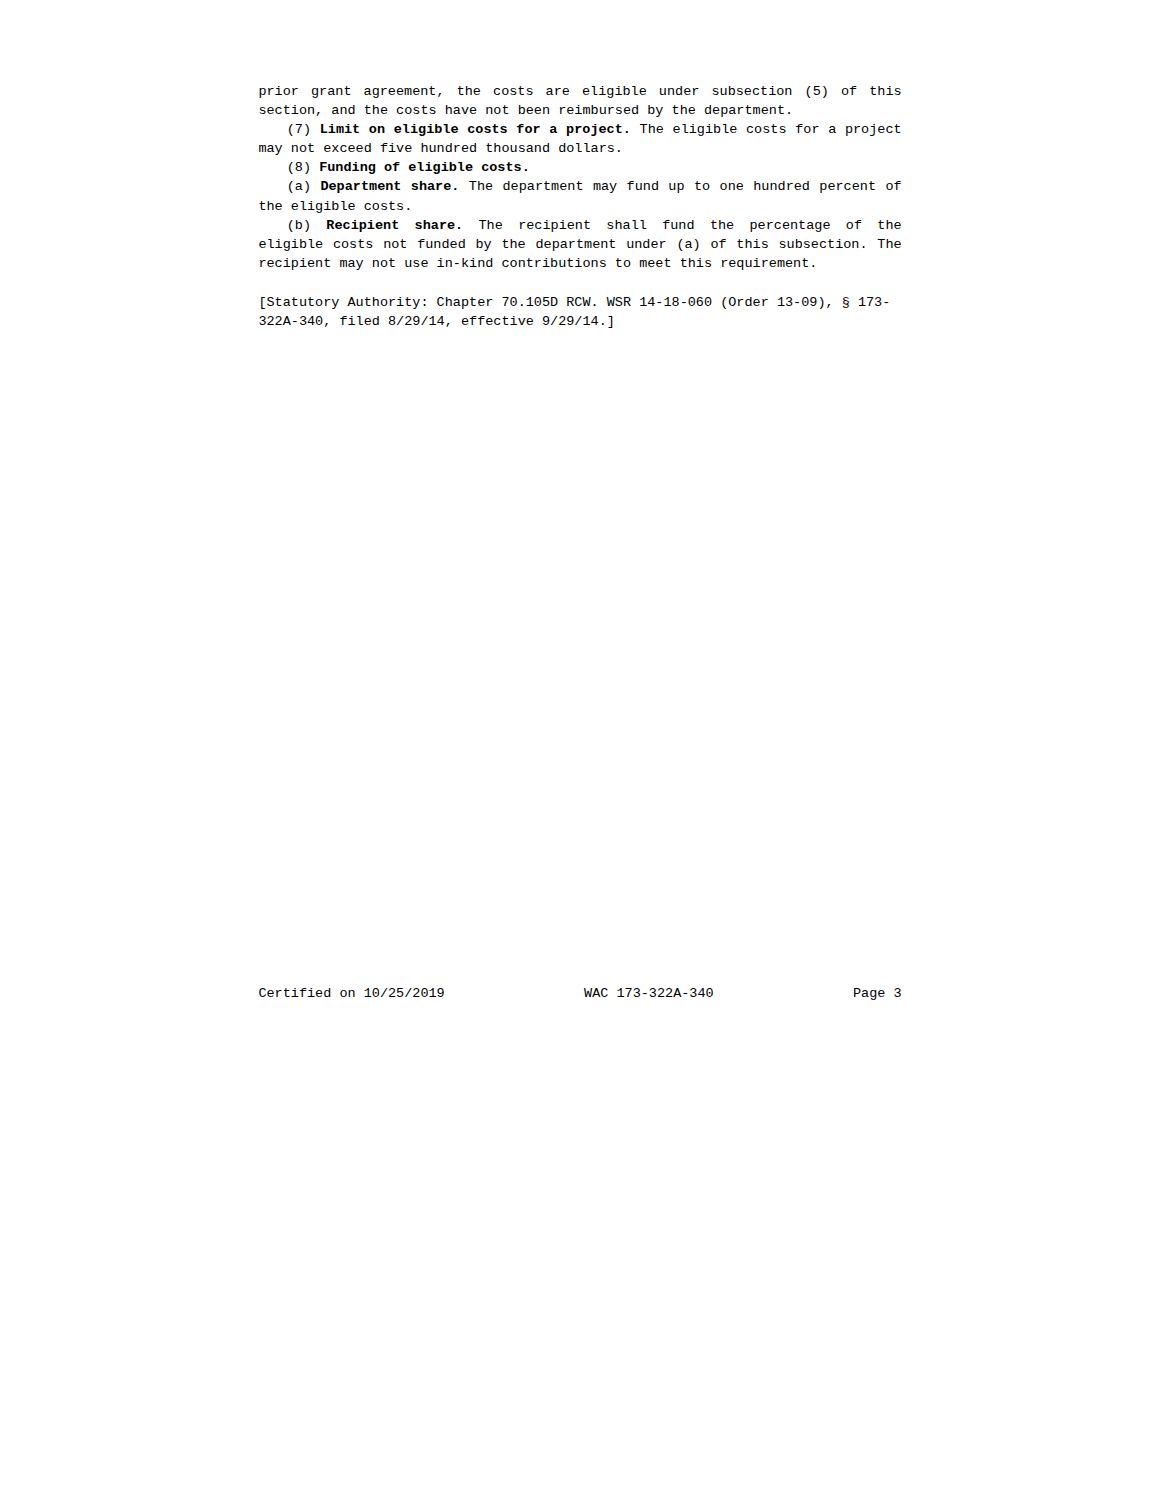prior grant agreement, the costs are eligible under subsection (5) of this section, and the costs have not been reimbursed by the department.
(7) Limit on eligible costs for a project. The eligible costs for a project may not exceed five hundred thousand dollars.
(8) Funding of eligible costs.
(a) Department share. The department may fund up to one hundred percent of the eligible costs.
(b) Recipient share. The recipient shall fund the percentage of the eligible costs not funded by the department under (a) of this subsection. The recipient may not use in-kind contributions to meet this requirement.
[Statutory Authority: Chapter 70.105D RCW. WSR 14-18-060 (Order 13-09), § 173-322A-340, filed 8/29/14, effective 9/29/14.]
Certified on 10/25/2019 WAC 173-322A-340 Page 3